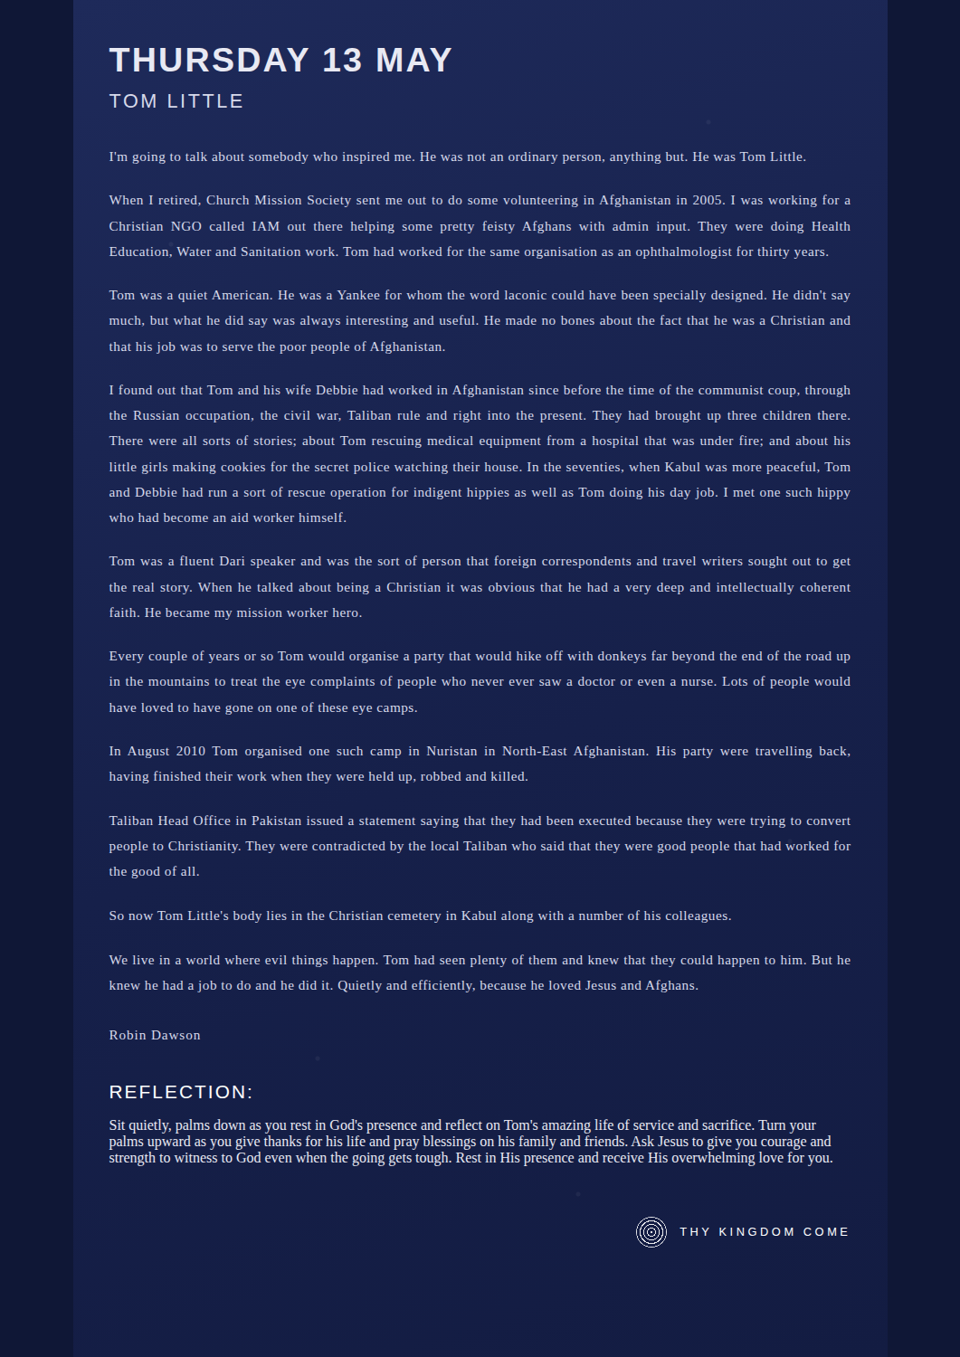Thursday 13 May
Tom Little
I'm going to talk about somebody who inspired me. He was not an ordinary person, anything but. He was Tom Little.
When I retired, Church Mission Society sent me out to do some volunteering in Afghanistan in 2005. I was working for a Christian NGO called IAM out there helping some pretty feisty Afghans with admin input. They were doing Health Education, Water and Sanitation work. Tom had worked for the same organisation as an ophthalmologist for thirty years.
Tom was a quiet American. He was a Yankee for whom the word laconic could have been specially designed. He didn't say much, but what he did say was always interesting and useful. He made no bones about the fact that he was a Christian and that his job was to serve the poor people of Afghanistan.
I found out that Tom and his wife Debbie had worked in Afghanistan since before the time of the communist coup, through the Russian occupation, the civil war, Taliban rule and right into the present. They had brought up three children there. There were all sorts of stories; about Tom rescuing medical equipment from a hospital that was under fire; and about his little girls making cookies for the secret police watching their house. In the seventies, when Kabul was more peaceful, Tom and Debbie had run a sort of rescue operation for indigent hippies as well as Tom doing his day job. I met one such hippy who had become an aid worker himself.
Tom was a fluent Dari speaker and was the sort of person that foreign correspondents and travel writers sought out to get the real story. When he talked about being a Christian it was obvious that he had a very deep and intellectually coherent faith. He became my mission worker hero.
Every couple of years or so Tom would organise a party that would hike off with donkeys far beyond the end of the road up in the mountains to treat the eye complaints of people who never ever saw a doctor or even a nurse. Lots of people would have loved to have gone on one of these eye camps.
In August 2010 Tom organised one such camp in Nuristan in North-East Afghanistan. His party were travelling back, having finished their work when they were held up, robbed and killed.
Taliban Head Office in Pakistan issued a statement saying that they had been executed because they were trying to convert people to Christianity. They were contradicted by the local Taliban who said that they were good people that had worked for the good of all.
So now Tom Little's body lies in the Christian cemetery in Kabul along with a number of his colleagues.
We live in a world where evil things happen. Tom had seen plenty of them and knew that they could happen to him. But he knew he had a job to do and he did it. Quietly and efficiently, because he loved Jesus and Afghans.
Robin Dawson
Reflection:
Sit quietly, palms down as you rest in God's presence and reflect on Tom's amazing life of service and sacrifice. Turn your palms upward as you give thanks for his life and pray blessings on his family and friends. Ask Jesus to give you courage and strength to witness to God even when the going gets tough. Rest in His presence and receive His overwhelming love for you.
Thy Kingdom Come